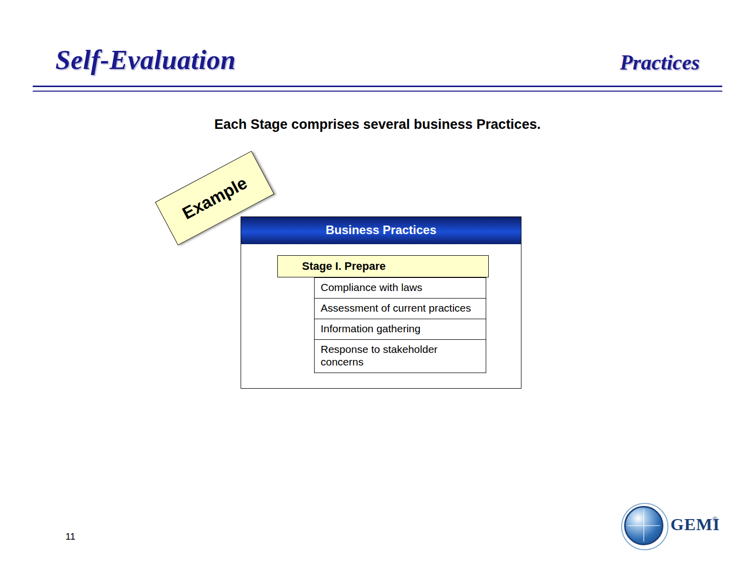Self-Evaluation
Practices
Each Stage comprises several business Practices.
Example
Business Practices
Stage I. Prepare
| Compliance with laws |
| Assessment of current practices |
| Information gathering |
| Response to stakeholder concerns |
11
GEMI
®